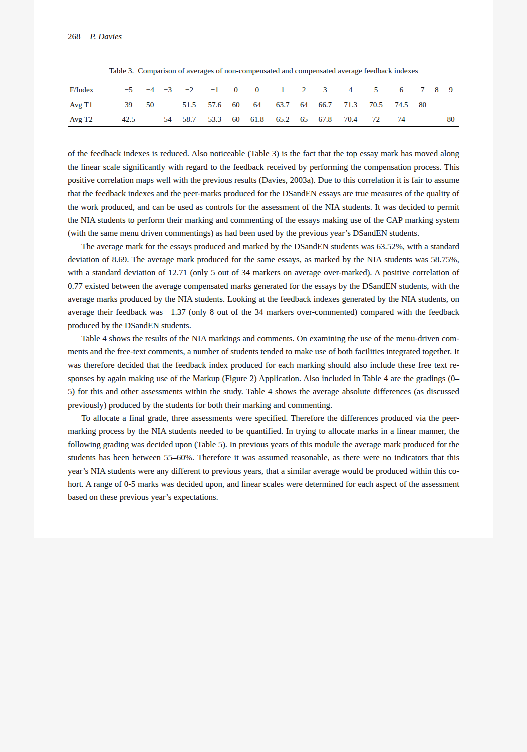268 P. Davies
Table 3. Comparison of averages of non-compensated and compensated average feedback indexes
| F/Index | −5 | −4 | −3 | −2 | −1 | 0 | 0 | 1 | 2 | 3 | 4 | 5 | 6 | 7 | 8 | 9 |
| --- | --- | --- | --- | --- | --- | --- | --- | --- | --- | --- | --- | --- | --- | --- | --- | --- |
| Avg T1 | 39 | 50 | | 51.5 | 57.6 | 60 | 64 | 63.7 | 64 | 66.7 | 71.3 | 70.5 | 74.5 | 80 | | |
| Avg T2 | 42.5 | | 54 | 58.7 | 53.3 | 60 | 61.8 | 65.2 | 65 | 67.8 | 70.4 | 72 | 74 | | | 80 |
of the feedback indexes is reduced. Also noticeable (Table 3) is the fact that the top essay mark has moved along the linear scale significantly with regard to the feedback received by performing the compensation process. This positive correlation maps well with the previous results (Davies, 2003a). Due to this correlation it is fair to assume that the feedback indexes and the peer-marks produced for the DSandEN essays are true measures of the quality of the work produced, and can be used as controls for the assessment of the NIA students. It was decided to permit the NIA students to perform their marking and commenting of the essays making use of the CAP marking system (with the same menu driven commentings) as had been used by the previous year’s DSandEN students.
The average mark for the essays produced and marked by the DSandEN students was 63.52%, with a standard deviation of 8.69. The average mark produced for the same essays, as marked by the NIA students was 58.75%, with a standard deviation of 12.71 (only 5 out of 34 markers on average over-marked). A positive correlation of 0.77 existed between the average compensated marks generated for the essays by the DSandEN students, with the average marks produced by the NIA students. Looking at the feedback indexes generated by the NIA students, on average their feedback was −1.37 (only 8 out of the 34 markers over-commented) compared with the feedback produced by the DSandEN students.
Table 4 shows the results of the NIA markings and comments. On examining the use of the menu-driven comments and the free-text comments, a number of students tended to make use of both facilities integrated together. It was therefore decided that the feedback index produced for each marking should also include these free text responses by again making use of the Markup (Figure 2) Application. Also included in Table 4 are the gradings (0–5) for this and other assessments within the study. Table 4 shows the average absolute differences (as discussed previously) produced by the students for both their marking and commenting.
To allocate a final grade, three assessments were specified. Therefore the differences produced via the peer-marking process by the NIA students needed to be quantified. In trying to allocate marks in a linear manner, the following grading was decided upon (Table 5). In previous years of this module the average mark produced for the students has been between 55–60%. Therefore it was assumed reasonable, as there were no indicators that this year’s NIA students were any different to previous years, that a similar average would be produced within this cohort. A range of 0-5 marks was decided upon, and linear scales were determined for each aspect of the assessment based on these previous year’s expectations.